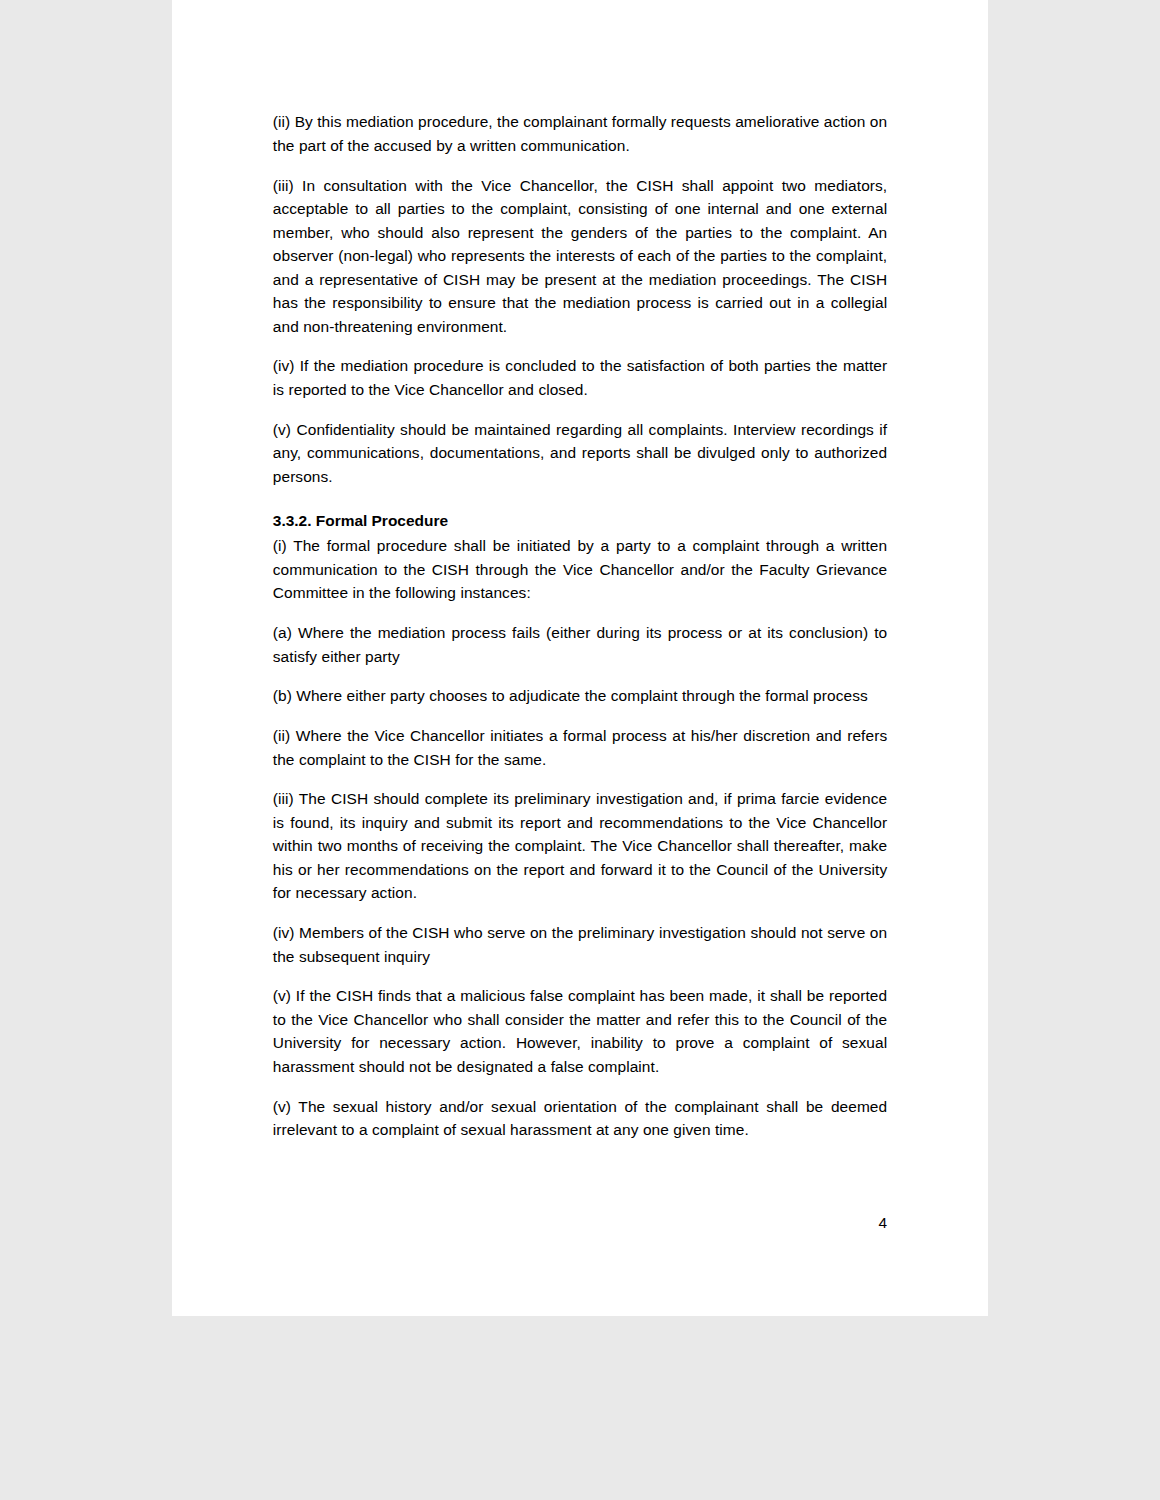(ii) By this mediation procedure, the complainant formally requests ameliorative action on the part of the accused by a written communication.
(iii) In consultation with the Vice Chancellor, the CISH shall appoint two mediators, acceptable to all parties to the complaint, consisting of one internal and one external member, who should also represent the genders of the parties to the complaint. An observer (non-legal) who represents the interests of each of the parties to the complaint, and a representative of CISH may be present at the mediation proceedings. The CISH has the responsibility to ensure that the mediation process is carried out in a collegial and non-threatening environment.
(iv) If the mediation procedure is concluded to the satisfaction of both parties the matter is reported to the Vice Chancellor and closed.
(v) Confidentiality should be maintained regarding all complaints. Interview recordings if any, communications, documentations, and reports shall be divulged only to authorized persons.
3.3.2. Formal Procedure
(i) The formal procedure shall be initiated by a party to a complaint through a written communication to the CISH through the Vice Chancellor and/or the Faculty Grievance Committee in the following instances:
(a) Where the mediation process fails (either during its process or at its conclusion) to satisfy either party
(b) Where either party chooses to adjudicate the complaint through the formal process
(ii) Where the Vice Chancellor initiates a formal process at his/her discretion and refers the complaint to the CISH for the same.
(iii) The CISH should complete its preliminary investigation and, if prima farcie evidence is found, its inquiry and submit its report and recommendations to the Vice Chancellor within two months of receiving the complaint. The Vice Chancellor shall thereafter, make his or her recommendations on the report and forward it to the Council of the University for necessary action.
(iv) Members of the CISH who serve on the preliminary investigation should not serve on the subsequent inquiry
(v) If the CISH finds that a malicious false complaint has been made, it shall be reported to the Vice Chancellor who shall consider the matter and refer this to the Council of the University for necessary action. However, inability to prove a complaint of sexual harassment should not be designated a false complaint.
(v) The sexual history and/or sexual orientation of the complainant shall be deemed irrelevant to a complaint of sexual harassment at any one given time.
4